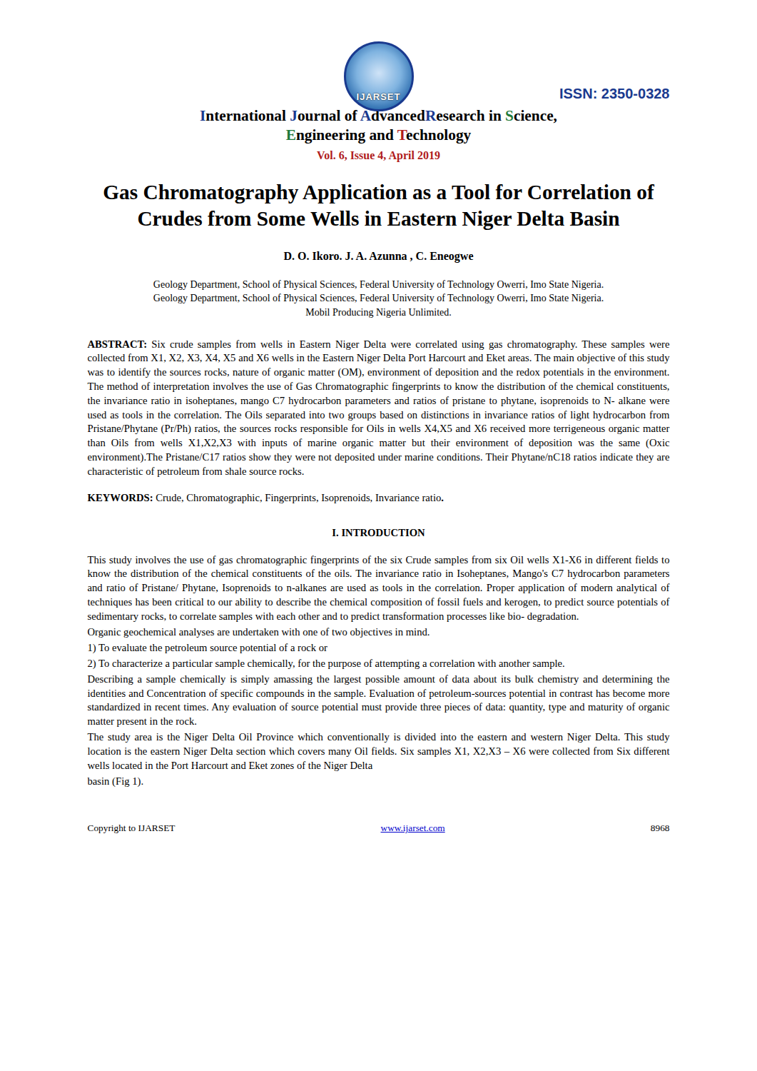IJARSET
ISSN: 2350-0328
International Journal of AdvancedResearch in Science,
Engineering and Technology
Vol. 6, Issue 4, April 2019
Gas Chromatography Application as a Tool for Correlation of Crudes from Some Wells in Eastern Niger Delta Basin
D. O. Ikoro. J. A. Azunna , C. Eneogwe
Geology Department, School of Physical Sciences, Federal University of Technology Owerri, Imo State Nigeria.
Geology Department, School of Physical Sciences, Federal University of Technology Owerri, Imo State Nigeria.
Mobil Producing Nigeria Unlimited.
ABSTRACT: Six crude samples from wells in Eastern Niger Delta were correlated using gas chromatography. These samples were collected from X1, X2, X3, X4, X5 and X6 wells in the Eastern Niger Delta Port Harcourt and Eket areas. The main objective of this study was to identify the sources rocks, nature of organic matter (OM), environment of deposition and the redox potentials in the environment. The method of interpretation involves the use of Gas Chromatographic fingerprints to know the distribution of the chemical constituents, the invariance ratio in isoheptanes, mango C7 hydrocarbon parameters and ratios of pristane to phytane, isoprenoids to N- alkane were used as tools in the correlation. The Oils separated into two groups based on distinctions in invariance ratios of light hydrocarbon from Pristane/Phytane (Pr/Ph) ratios, the sources rocks responsible for Oils in wells X4,X5 and X6 received more terrigeneous organic matter than Oils from wells X1,X2,X3 with inputs of marine organic matter but their environment of deposition was the same (Oxic environment).The Pristane/C17 ratios show they were not deposited under marine conditions. Their Phytane/nC18 ratios indicate they are characteristic of petroleum from shale source rocks.
KEYWORDS: Crude, Chromatographic, Fingerprints, Isoprenoids, Invariance ratio.
I. INTRODUCTION
This study involves the use of gas chromatographic fingerprints of the six Crude samples from six Oil wells X1-X6 in different fields to know the distribution of the chemical constituents of the oils. The invariance ratio in Isoheptanes, Mango's C7 hydrocarbon parameters and ratio of Pristane/ Phytane, Isoprenoids to n-alkanes are used as tools in the correlation. Proper application of modern analytical of techniques has been critical to our ability to describe the chemical composition of fossil fuels and kerogen, to predict source potentials of sedimentary rocks, to correlate samples with each other and to predict transformation processes like bio- degradation.
Organic geochemical analyses are undertaken with one of two objectives in mind.
1) To evaluate the petroleum source potential of a rock or
2) To characterize a particular sample chemically, for the purpose of attempting a correlation with another sample.
Describing a sample chemically is simply amassing the largest possible amount of data about its bulk chemistry and determining the identities and Concentration of specific compounds in the sample. Evaluation of petroleum-sources potential in contrast has become more standardized in recent times. Any evaluation of source potential must provide three pieces of data: quantity, type and maturity of organic matter present in the rock.
The study area is the Niger Delta Oil Province which conventionally is divided into the eastern and western Niger Delta. This study location is the eastern Niger Delta section which covers many Oil fields. Six samples X1, X2,X3 – X6 were collected from Six different wells located in the Port Harcourt and Eket zones of the Niger Delta
basin (Fig 1).
Copyright to IJARSET www.ijarset.com 8968